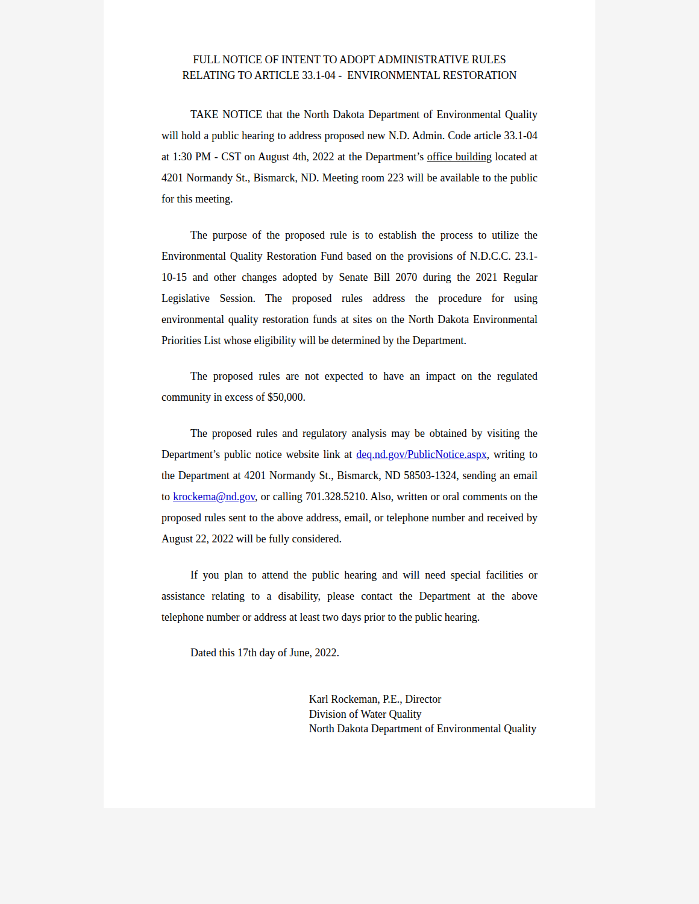FULL NOTICE OF INTENT TO ADOPT ADMINISTRATIVE RULES RELATING TO ARTICLE 33.1-04 - ENVIRONMENTAL RESTORATION
TAKE NOTICE that the North Dakota Department of Environmental Quality will hold a public hearing to address proposed new N.D. Admin. Code article 33.1-04 at 1:30 PM - CST on August 4th, 2022 at the Department’s office building located at 4201 Normandy St., Bismarck, ND. Meeting room 223 will be available to the public for this meeting.
The purpose of the proposed rule is to establish the process to utilize the Environmental Quality Restoration Fund based on the provisions of N.D.C.C. 23.1-10-15 and other changes adopted by Senate Bill 2070 during the 2021 Regular Legislative Session. The proposed rules address the procedure for using environmental quality restoration funds at sites on the North Dakota Environmental Priorities List whose eligibility will be determined by the Department.
The proposed rules are not expected to have an impact on the regulated community in excess of $50,000.
The proposed rules and regulatory analysis may be obtained by visiting the Department’s public notice website link at deq.nd.gov/PublicNotice.aspx, writing to the Department at 4201 Normandy St., Bismarck, ND 58503-1324, sending an email to krockema@nd.gov, or calling 701.328.5210. Also, written or oral comments on the proposed rules sent to the above address, email, or telephone number and received by August 22, 2022 will be fully considered.
If you plan to attend the public hearing and will need special facilities or assistance relating to a disability, please contact the Department at the above telephone number or address at least two days prior to the public hearing.
Dated this 17th day of June, 2022.
Karl Rockeman, P.E., Director
Division of Water Quality
North Dakota Department of Environmental Quality